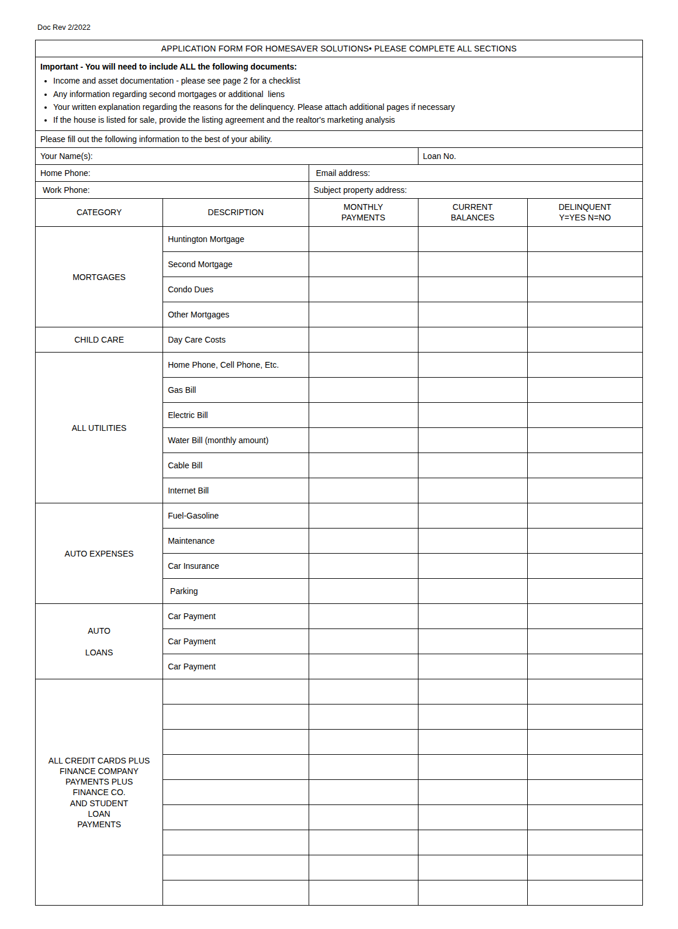Doc Rev 2/2022
| APPLICATION FORM FOR HOMESAVER SOLUTIONS• PLEASE COMPLETE ALL SECTIONS |
| Important - You will need to include ALL the following documents: Income and asset documentation - please see page 2 for a checklist Any information regarding second mortgages or additional liens Your written explanation regarding the reasons for the delinquency. Please attach additional pages if necessary If the house is listed for sale, provide the listing agreement and the realtor's marketing analysis |
| Please fill out the following information to the best of your ability. |
| Your Name(s): | Loan No. |
| Home Phone: | Email address: |
| Work Phone: | Subject property address: |
| CATEGORY | DESCRIPTION | MONTHLY PAYMENTS | CURRENT BALANCES | DELINQUENT Y=YES N=NO |
| MORTGAGES | Huntington Mortgage | | | |
| Second Mortgage | | | |
| Condo Dues | | | |
| Other Mortgages | | | |
| CHILD CARE | Day Care Costs | | | |
| ALL UTILITIES | Home Phone, Cell Phone, Etc. | | | |
| Gas Bill | | | |
| Electric Bill | | | |
| Water Bill (monthly amount) | | | |
| Cable Bill | | | |
| Internet Bill | | | |
| AUTO EXPENSES | Fuel-Gasoline | | | |
| Maintenance | | | |
| Car Insurance | | | |
| Parking | | | |
| AUTO LOANS | Car Payment | | | |
| Car Payment | | | |
| Car Payment | | | |
| ALL CREDIT CARDS PLUS FINANCE COMPANY PAYMENTS PLUS FINANCE CO. AND STUDENT LOAN PAYMENTS | | | | |